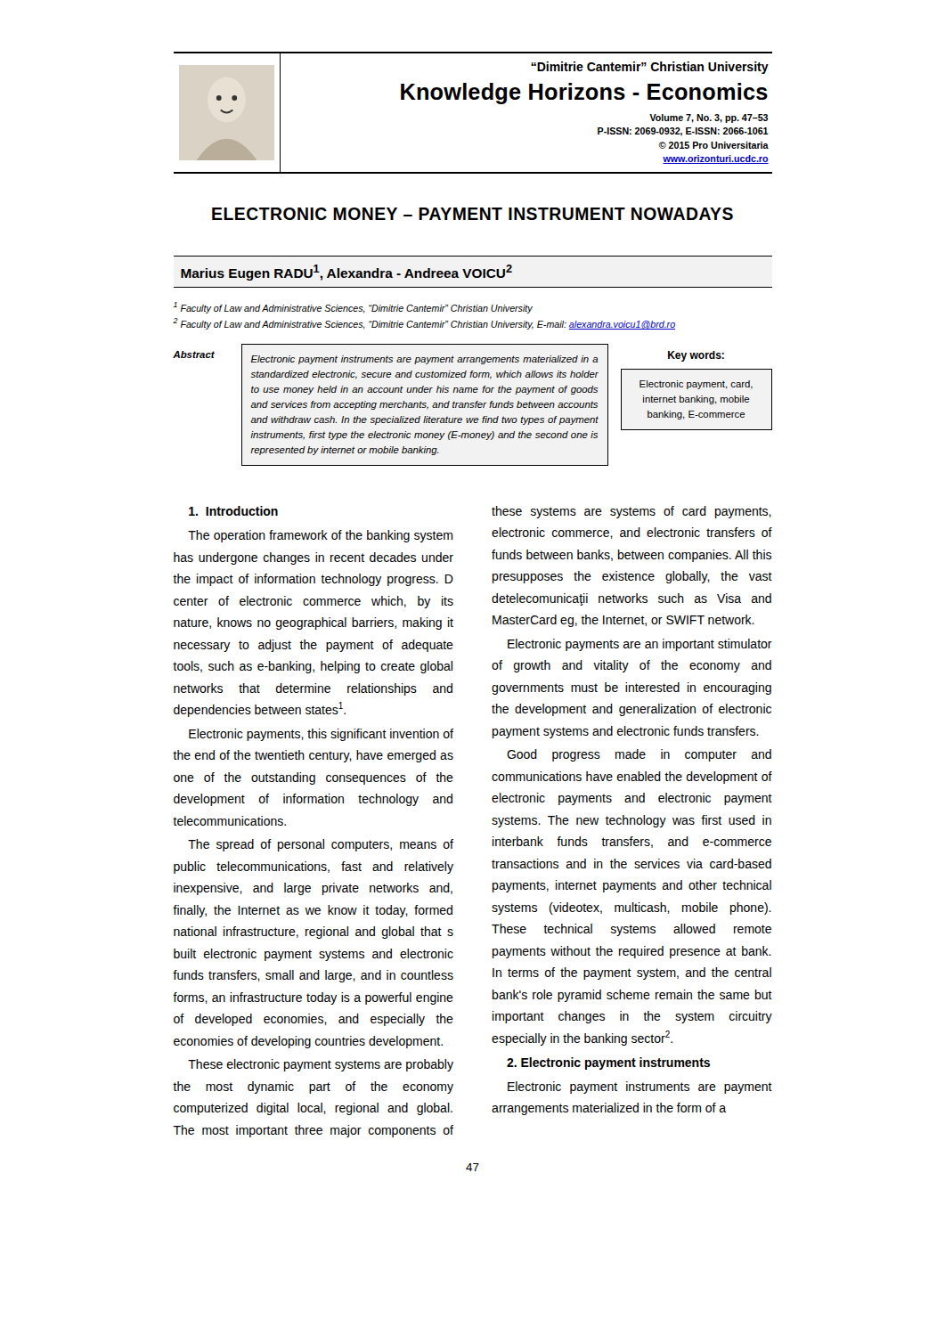“Dimitrie Cantemir” Christian University
Knowledge Horizons - Economics
Volume 7, No. 3, pp. 47–53
P-ISSN: 2069-0932, E-ISSN: 2066-1061
© 2015 Pro Universitaria
www.orizonturi.ucdc.ro
ELECTRONIC MONEY – PAYMENT INSTRUMENT NOWADAYS
Marius Eugen RADU1, Alexandra - Andreea VOICU2
1 Faculty of Law and Administrative Sciences, “Dimitrie Cantemir” Christian University
2 Faculty of Law and Administrative Sciences, “Dimitrie Cantemir” Christian University, E-mail: alexandra.voicu1@brd.ro
Abstract
Electronic payment instruments are payment arrangements materialized in a standardized electronic, secure and customized form, which allows its holder to use money held in an account under his name for the payment of goods and services from accepting merchants, and transfer funds between accounts and withdraw cash. In the specialized literature we find two types of payment instruments, first type the electronic money (E-money) and the second one is represented by internet or mobile banking.
Key words:
Electronic payment, card, internet banking, mobile banking, E-commerce
1. Introduction
The operation framework of the banking system has undergone changes in recent decades under the impact of information technology progress. D center of electronic commerce which, by its nature, knows no geographical barriers, making it necessary to adjust the payment of adequate tools, such as e-banking, helping to create global networks that determine relationships and dependencies between states1.
Electronic payments, this significant invention of the end of the twentieth century, have emerged as one of the outstanding consequences of the development of information technology and telecommunications.
The spread of personal computers, means of public telecommunications, fast and relatively inexpensive, and large private networks and, finally, the Internet as we know it today, formed national infrastructure, regional and global that s built electronic payment systems and electronic funds transfers, small and large, and in countless forms, an infrastructure today is a powerful engine of developed economies, and especially the economies of developing countries development.
These electronic payment systems are probably the most dynamic part of the economy computerized digital local, regional and global. The most important three major components of these systems are systems of card payments, electronic commerce, and electronic transfers of funds between banks, between companies. All this presupposes the existence globally, the vast detelecomunicaţii networks such as Visa and MasterCard eg, the Internet, or SWIFT network.
Electronic payments are an important stimulator of growth and vitality of the economy and governments must be interested in encouraging the development and generalization of electronic payment systems and electronic funds transfers.
Good progress made in computer and communications have enabled the development of electronic payments and electronic payment systems. The new technology was first used in interbank funds transfers, and e-commerce transactions and in the services via card-based payments, internet payments and other technical systems (videotex, multicash, mobile phone). These technical systems allowed remote payments without the required presence at bank. In terms of the payment system, and the central bank's role pyramid scheme remain the same but important changes in the system circuitry especially in the banking sector2.
2. Electronic payment instruments
Electronic payment instruments are payment arrangements materialized in the form of a
47